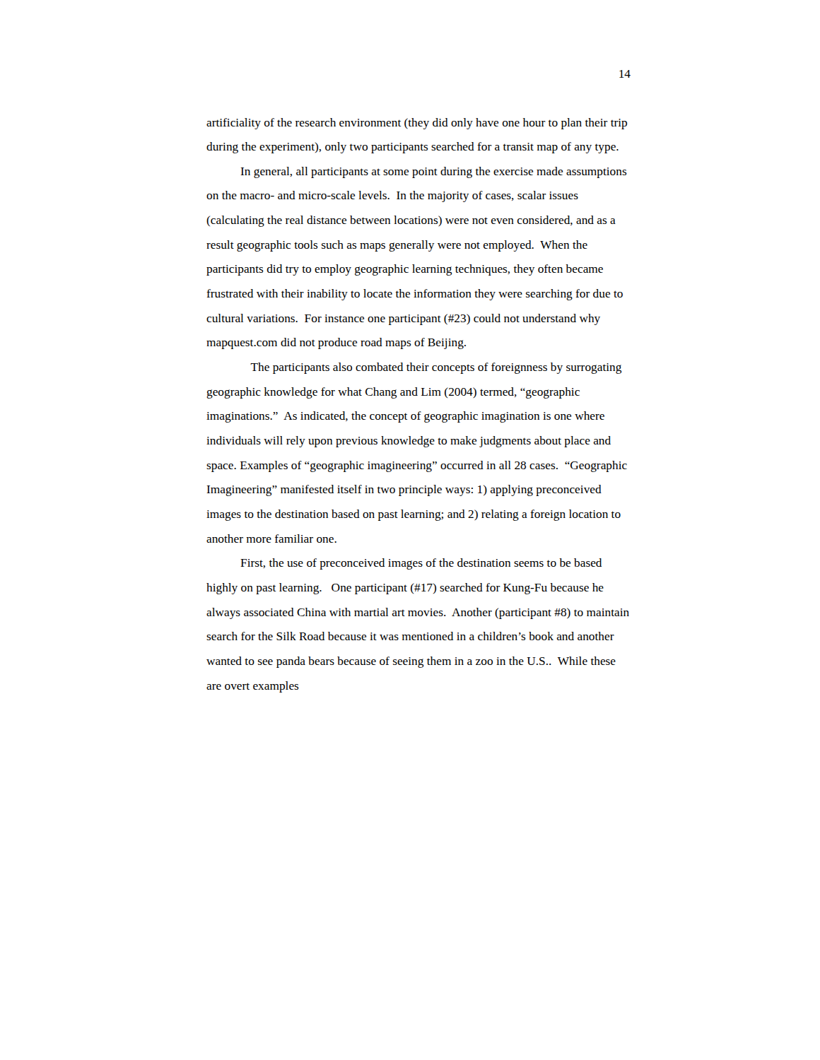14
artificiality of the research environment (they did only have one hour to plan their trip during the experiment), only two participants searched for a transit map of any type.
In general, all participants at some point during the exercise made assumptions on the macro- and micro-scale levels. In the majority of cases, scalar issues (calculating the real distance between locations) were not even considered, and as a result geographic tools such as maps generally were not employed. When the participants did try to employ geographic learning techniques, they often became frustrated with their inability to locate the information they were searching for due to cultural variations. For instance one participant (#23) could not understand why mapquest.com did not produce road maps of Beijing.
The participants also combated their concepts of foreignness by surrogating geographic knowledge for what Chang and Lim (2004) termed, “geographic imaginations.” As indicated, the concept of geographic imagination is one where individuals will rely upon previous knowledge to make judgments about place and space. Examples of “geographic imagineering” occurred in all 28 cases. “Geographic Imagineering” manifested itself in two principle ways: 1) applying preconceived images to the destination based on past learning; and 2) relating a foreign location to another more familiar one.
First, the use of preconceived images of the destination seems to be based highly on past learning. One participant (#17) searched for Kung-Fu because he always associated China with martial art movies. Another (participant #8) to maintain search for the Silk Road because it was mentioned in a children’s book and another wanted to see panda bears because of seeing them in a zoo in the U.S.. While these are overt examples